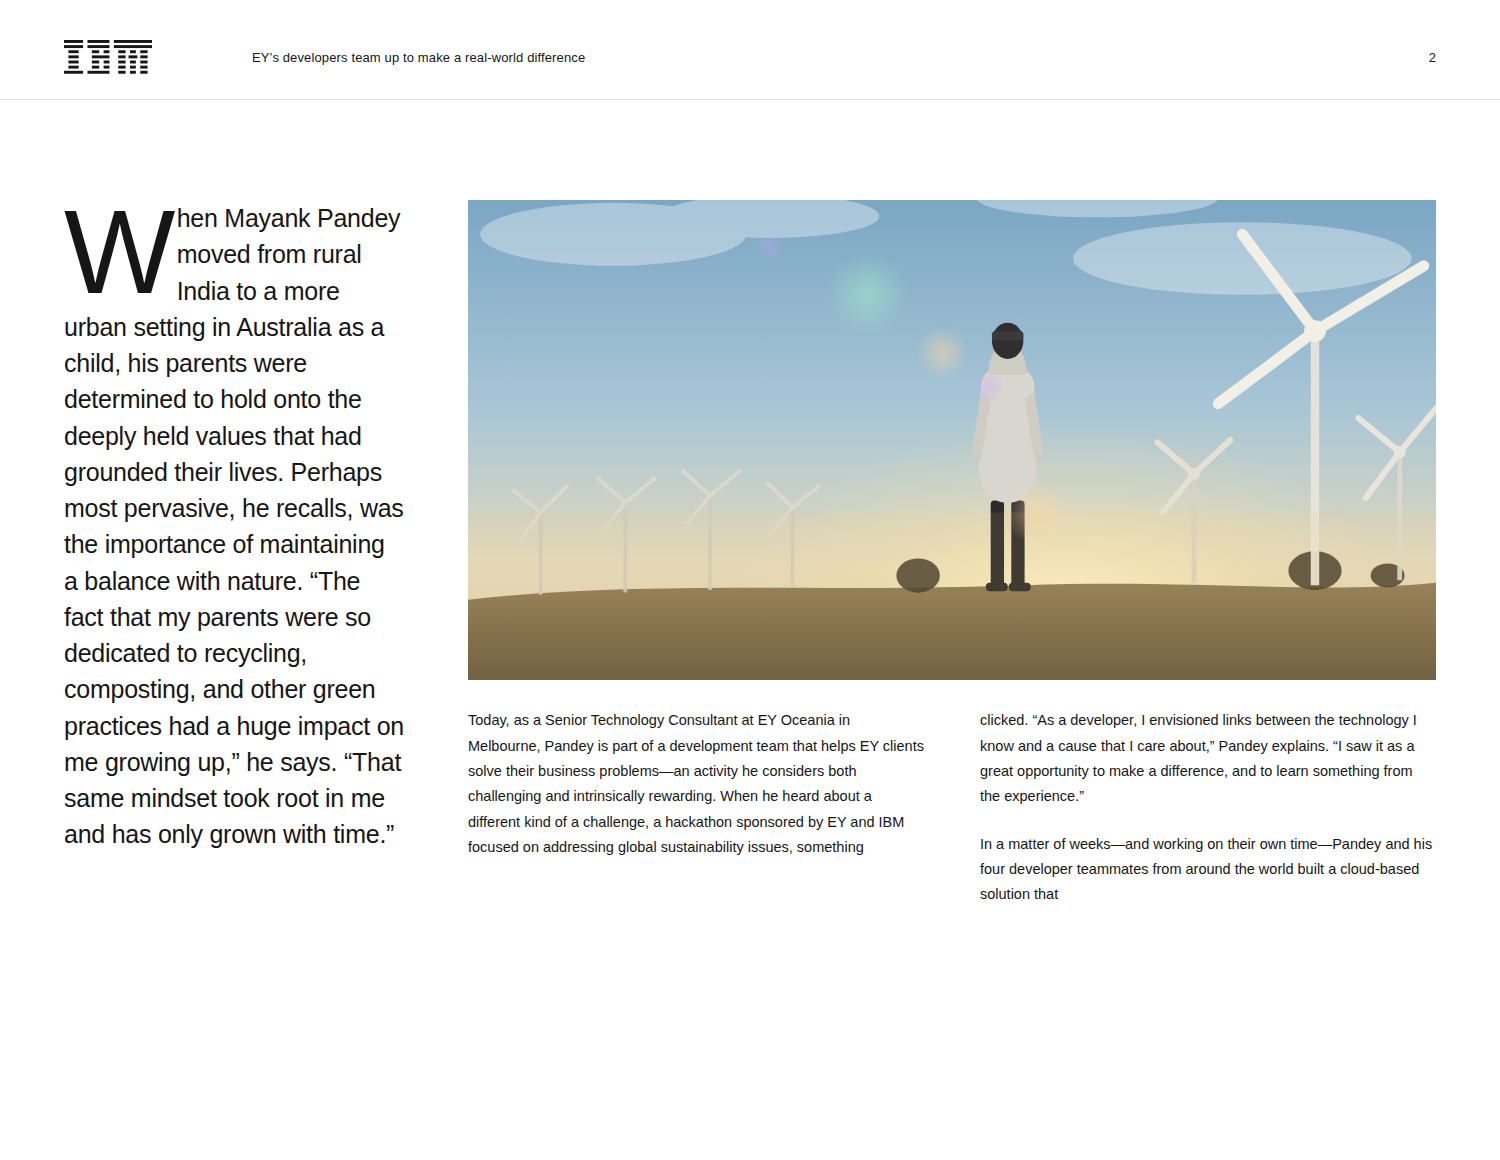EY’s developers team up to make a real-world difference
2
When Mayank Pandey moved from rural India to a more urban setting in Australia as a child, his parents were determined to hold onto the deeply held values that had grounded their lives. Perhaps most pervasive, he recalls, was the importance of maintaining a balance with nature. “The fact that my parents were so dedicated to recycling, composting, and other green practices had a huge impact on me growing up,” he says. “That same mindset took root in me and has only grown with time.”
Today, as a Senior Technology Consultant at EY Oceania in Melbourne, Pandey is part of a development team that helps EY clients solve their business problems—an activity he considers both challenging and intrinsically rewarding. When he heard about a different kind of a challenge, a hackathon sponsored by EY and IBM focused on addressing global sustainability issues, something
clicked. “As a developer, I envisioned links between the technology I know and a cause that I care about,” Pandey explains. “I saw it as a great opportunity to make a difference, and to learn something from the experience.”
In a matter of weeks—and working on their own time—Pandey and his four developer teammates from around the world built a cloud-based solution that